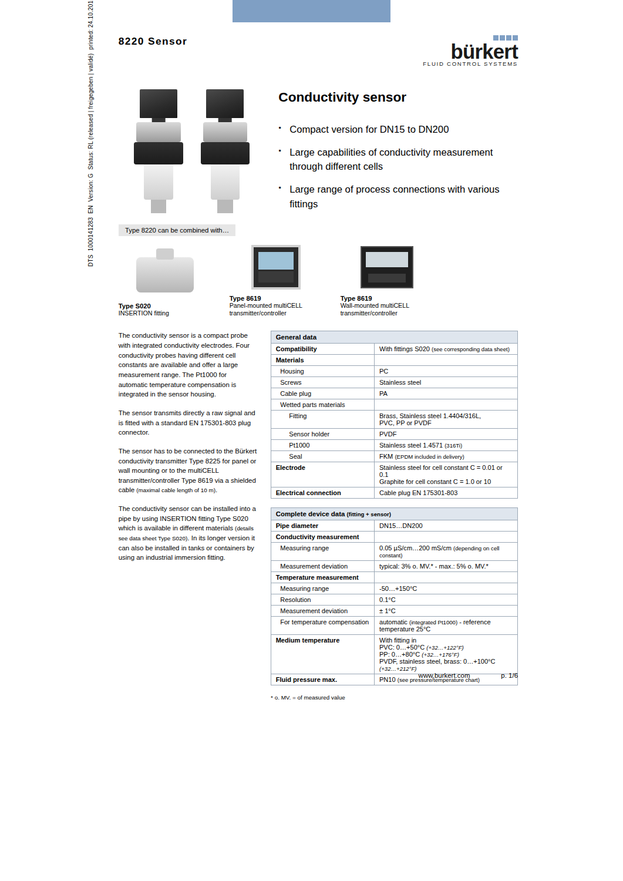8220 Sensor
bürkert
FLUID CONTROL SYSTEMS
DTS 1000141283 EN Version: G Status: RL (released | freigegeben | validé) printed: 24.10.2016
Conductivity sensor
Compact version for DN15 to DN200
Large capabilities of conductivity measurement through different cells
Large range of process connections with various fittings
Type 8220 can be combined with…
Type S020
INSERTION fitting
Type 8619
Panel-mounted multiCELL transmitter/controller
Type 8619
Wall-mounted multiCELL transmitter/controller
The conductivity sensor is a compact probe with integrated conductivity electrodes. Four conductivity probes having different cell constants are available and offer a large measurement range. The Pt1000 for automatic temperature compensation is integrated in the sensor housing.
The sensor transmits directly a raw signal and is fitted with a standard EN 175301-803 plug connector.
The sensor has to be connected to the Bürkert conductivity transmitter Type 8225 for panel or wall mounting or to the multiCELL transmitter/controller Type 8619 via a shielded cable (maximal cable length of 10 m).
The conductivity sensor can be installed into a pipe by using INSERTION fitting Type S020 which is available in different materials (details see data sheet Type S020). In its longer version it can also be installed in tanks or containers by using an industrial immersion fitting.
General data
| Compatibility | With fittings S020 (see corresponding data sheet) |
| Materials | |
| Housing | PC |
| Screws | Stainless steel |
| Cable plug | PA |
| Wetted parts materials | |
| Fitting | Brass, Stainless steel 1.4404/316L, PVC, PP or PVDF |
| Sensor holder | PVDF |
| Pt1000 | Stainless steel 1.4571 (316Ti) |
| Seal | FKM (EPDM included in delivery) |
| Electrode | Stainless steel for cell constant C = 0.01 or 0.1 Graphite for cell constant C = 1.0 or 10 |
| Electrical connection | Cable plug EN 175301-803 |
Complete device data (fitting + sensor)
| Pipe diameter | DN15…DN200 |
| Conductivity measurement | |
| Measuring range | 0.05 µS/cm…200 mS/cm (depending on cell constant) |
| Measurement deviation | typical: 3% o. MV.* - max.: 5% o. MV.* |
| Temperature measurement | |
| Measuring range | -50…+150°C |
| Resolution | 0.1°C |
| Measurement deviation | ± 1°C |
| For temperature compensation | automatic (integrated Pt1000) - reference temperature 25°C |
| Medium temperature | With fitting in PVC: 0…+50°C (+32…+122°F) PP: 0…+80°C (+32…+176°F) PVDF, stainless steel, brass: 0…+100°C (+32…+212°F) |
| Fluid pressure max. | PN10 (see pressure/temperature chart) |
* o. MV. = of measured value
www.burkert.com p. 1/6